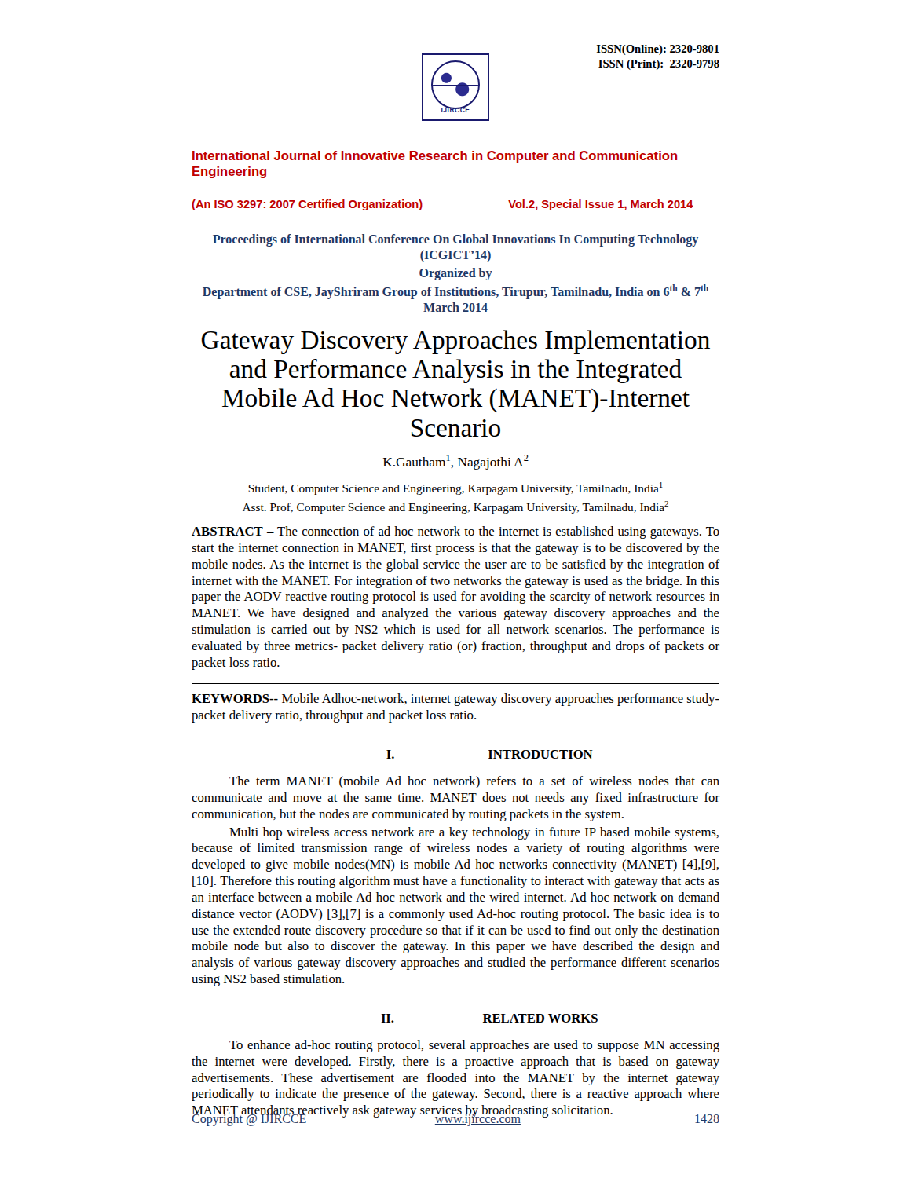ISSN(Online): 2320-9801
ISSN (Print): 2320-9798
IJIRCCE
International Journal of Innovative Research in Computer and Communication Engineering
(An ISO 3297: 2007 Certified Organization) Vol.2, Special Issue 1, March 2014
Proceedings of International Conference On Global Innovations In Computing Technology (ICGICT’14)
Organized by
Department of CSE, JayShriram Group of Institutions, Tirupur, Tamilnadu, India on 6th & 7th March 2014
Gateway Discovery Approaches Implementation and Performance Analysis in the Integrated Mobile Ad Hoc Network (MANET)-Internet Scenario
K.Gautham1, Nagajothi A2
Student, Computer Science and Engineering, Karpagam University, Tamilnadu, India1
Asst. Prof, Computer Science and Engineering, Karpagam University, Tamilnadu, India2
ABSTRACT – The connection of ad hoc network to the internet is established using gateways. To start the internet connection in MANET, first process is that the gateway is to be discovered by the mobile nodes. As the internet is the global service the user are to be satisfied by the integration of internet with the MANET. For integration of two networks the gateway is used as the bridge. In this paper the AODV reactive routing protocol is used for avoiding the scarcity of network resources in MANET. We have designed and analyzed the various gateway discovery approaches and the stimulation is carried out by NS2 which is used for all network scenarios. The performance is evaluated by three metrics- packet delivery ratio (or) fraction, throughput and drops of packets or packet loss ratio.
KEYWORDS-- Mobile Adhoc-network, internet gateway discovery approaches performance study- packet delivery ratio, throughput and packet loss ratio.
I. INTRODUCTION
The term MANET (mobile Ad hoc network) refers to a set of wireless nodes that can communicate and move at the same time. MANET does not needs any fixed infrastructure for communication, but the nodes are communicated by routing packets in the system.
Multi hop wireless access network are a key technology in future IP based mobile systems, because of limited transmission range of wireless nodes a variety of routing algorithms were developed to give mobile nodes(MN) is mobile Ad hoc networks connectivity (MANET) [4],[9],[10]. Therefore this routing algorithm must have a functionality to interact with gateway that acts as an interface between a mobile Ad hoc network and the wired internet. Ad hoc network on demand distance vector (AODV) [3],[7] is a commonly used Ad-hoc routing protocol. The basic idea is to use the extended route discovery procedure so that if it can be used to find out only the destination mobile node but also to discover the gateway. In this paper we have described the design and analysis of various gateway discovery approaches and studied the performance different scenarios using NS2 based stimulation.
II. RELATED WORKS
To enhance ad-hoc routing protocol, several approaches are used to suppose MN accessing the internet were developed. Firstly, there is a proactive approach that is based on gateway advertisements. These advertisement are flooded into the MANET by the internet gateway periodically to indicate the presence of the gateway. Second, there is a reactive approach where MANET attendants reactively ask gateway services by broadcasting solicitation.
Copyright @ IJIRCCE www.ijircce.com 1428